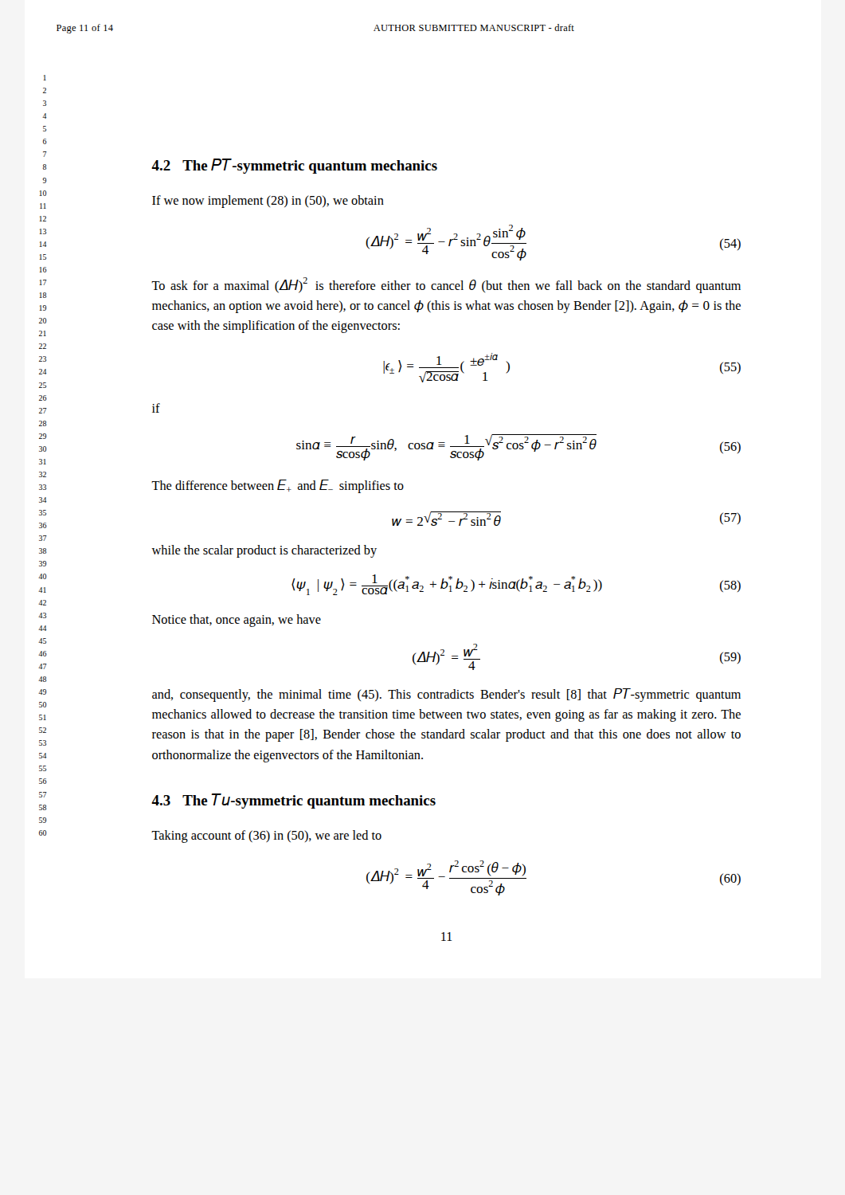Page 11 of 14
AUTHOR SUBMITTED MANUSCRIPT - draft
1
2
3
4
5
6
7
8
9
10
11
12
13
14
15
16
17
18
19
20
21
22
23
24
25
26
27
28
29
30
31
32
33
34
35
36
37
38
39
40
41
42
43
44
45
46
47
48
49
50
51
52
53
54
55
56
57
58
59
60
4.2 The PT-symmetric quantum mechanics
If we now implement (28) in (50), we obtain
(ΔH)2 = w24 − r2 sin2θ sin2ϕ cos2ϕ
(54)
To ask for a maximal (ΔH)2 is therefore either to cancel θ (but then we fall back on the standard quantum mechanics, an option we avoid here), or to cancel ϕ (this is what was chosen by Bender [2]). Again, ϕ=0 is the case with the simplification of the eigenvectors:
|ϵ±⟩ = 12cosα ( ±e±iα 1 )
(55)
if
sinα ≡ rscosϕ sinθ , cosα ≡ 1scosϕ s2cos2ϕ − r2sin2θ
(56)
The difference between E+ and E− simplifies to
w=2 s2 − r2sin2θ
(57)
while the scalar product is characterized by
⟨ψ1|ψ2⟩ = 1cosα ( ( a1*a2 + b1*b2 ) + isinα ( b1*a2 − a1*b2 ) )
(58)
Notice that, once again, we have
(ΔH)2 = w24
(59)
and, consequently, the minimal time (45). This contradicts Bender's result [8] that PT-symmetric quantum mechanics allowed to decrease the transition time between two states, even going as far as making it zero. The reason is that in the paper [8], Bender chose the standard scalar product and that this one does not allow to orthonormalize the eigenvectors of the Hamiltonian.
4.3 The Tu-symmetric quantum mechanics
Taking account of (36) in (50), we are led to
(ΔH)2 = w24 − r2cos2(θ−ϕ) cos2ϕ
(60)
11